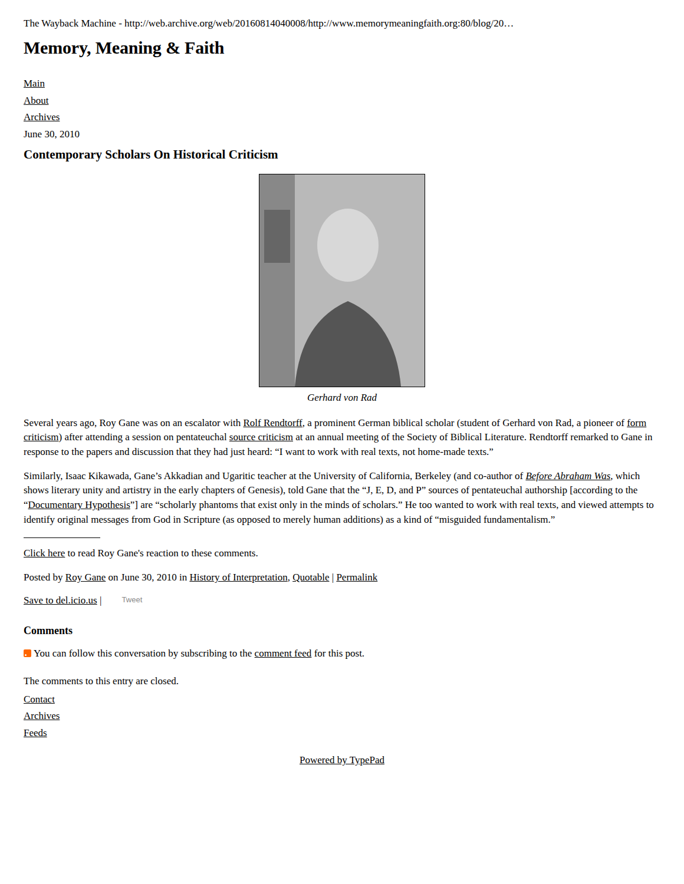The Wayback Machine - http://web.archive.org/web/20160814040008/http://www.memorymeaningfaith.org:80/blog/20…
Memory, Meaning & Faith
Main
About
Archives
June 30, 2010
Contemporary Scholars On Historical Criticism
Gerhard von Rad
Several years ago, Roy Gane was on an escalator with Rolf Rendtorff, a prominent German biblical scholar (student of Gerhard von Rad, a pioneer of form criticism) after attending a session on pentateuchal source criticism at an annual meeting of the Society of Biblical Literature. Rendtorff remarked to Gane in response to the papers and discussion that they had just heard: “I want to work with real texts, not home-made texts.”
Similarly, Isaac Kikawada, Gane’s Akkadian and Ugaritic teacher at the University of California, Berkeley (and co-author of Before Abraham Was, which shows literary unity and artistry in the early chapters of Genesis), told Gane that the “J, E, D, and P” sources of pentateuchal authorship [according to the “Documentary Hypothesis”] are “scholarly phantoms that exist only in the minds of scholars.” He too wanted to work with real texts, and viewed attempts to identify original messages from God in Scripture (as opposed to merely human additions) as a kind of “misguided fundamentalism.”
Click here to read Roy Gane's reaction to these comments.
Posted by Roy Gane on June 30, 2010 in History of Interpretation, Quotable | Permalink
Save to del.icio.us | Tweet
Comments
You can follow this conversation by subscribing to the comment feed for this post.
The comments to this entry are closed.
Contact
Archives
Feeds
Powered by TypePad